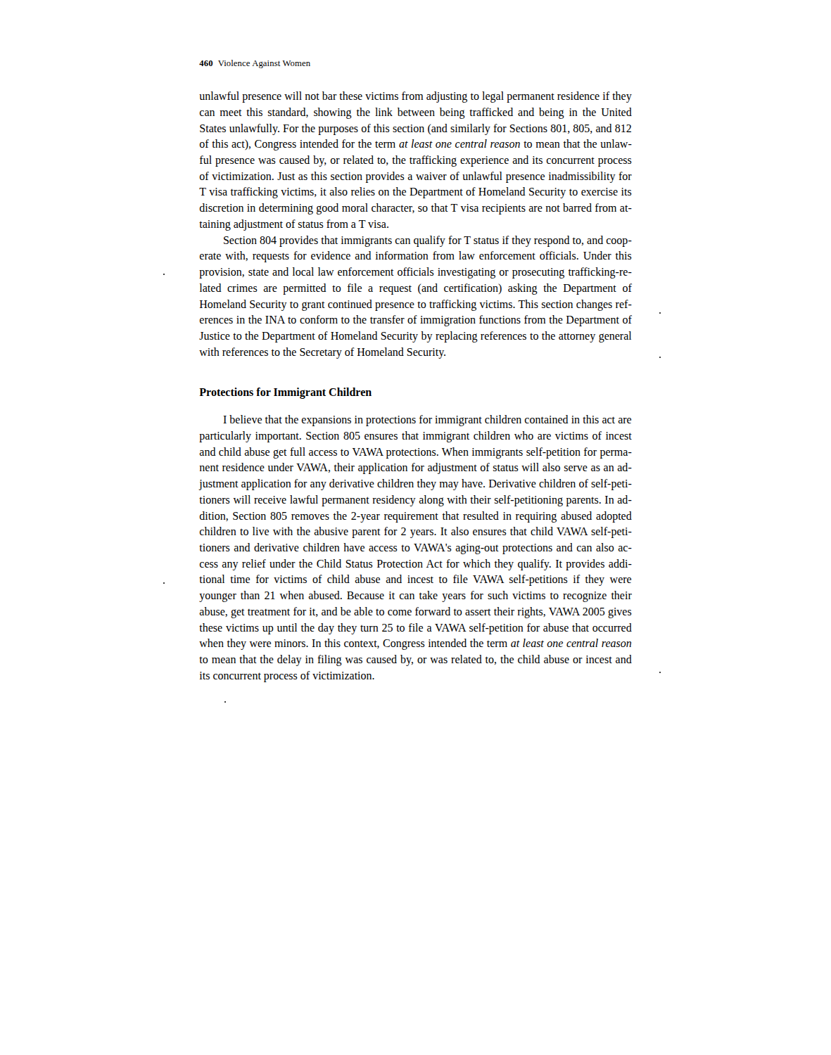460 Violence Against Women
unlawful presence will not bar these victims from adjusting to legal permanent residence if they can meet this standard, showing the link between being trafficked and being in the United States unlawfully. For the purposes of this section (and similarly for Sections 801, 805, and 812 of this act), Congress intended for the term at least one central reason to mean that the unlawful presence was caused by, or related to, the trafficking experience and its concurrent process of victimization. Just as this section provides a waiver of unlawful presence inadmissibility for T visa trafficking victims, it also relies on the Department of Homeland Security to exercise its discretion in determining good moral character, so that T visa recipients are not barred from attaining adjustment of status from a T visa.
Section 804 provides that immigrants can qualify for T status if they respond to, and cooperate with, requests for evidence and information from law enforcement officials. Under this provision, state and local law enforcement officials investigating or prosecuting trafficking-related crimes are permitted to file a request (and certification) asking the Department of Homeland Security to grant continued presence to trafficking victims. This section changes references in the INA to conform to the transfer of immigration functions from the Department of Justice to the Department of Homeland Security by replacing references to the attorney general with references to the Secretary of Homeland Security.
Protections for Immigrant Children
I believe that the expansions in protections for immigrant children contained in this act are particularly important. Section 805 ensures that immigrant children who are victims of incest and child abuse get full access to VAWA protections. When immigrants self-petition for permanent residence under VAWA, their application for adjustment of status will also serve as an adjustment application for any derivative children they may have. Derivative children of self-petitioners will receive lawful permanent residency along with their self-petitioning parents. In addition, Section 805 removes the 2-year requirement that resulted in requiring abused adopted children to live with the abusive parent for 2 years. It also ensures that child VAWA self-petitioners and derivative children have access to VAWA's aging-out protections and can also access any relief under the Child Status Protection Act for which they qualify. It provides additional time for victims of child abuse and incest to file VAWA self-petitions if they were younger than 21 when abused. Because it can take years for such victims to recognize their abuse, get treatment for it, and be able to come forward to assert their rights, VAWA 2005 gives these victims up until the day they turn 25 to file a VAWA self-petition for abuse that occurred when they were minors. In this context, Congress intended the term at least one central reason to mean that the delay in filing was caused by, or was related to, the child abuse or incest and its concurrent process of victimization.